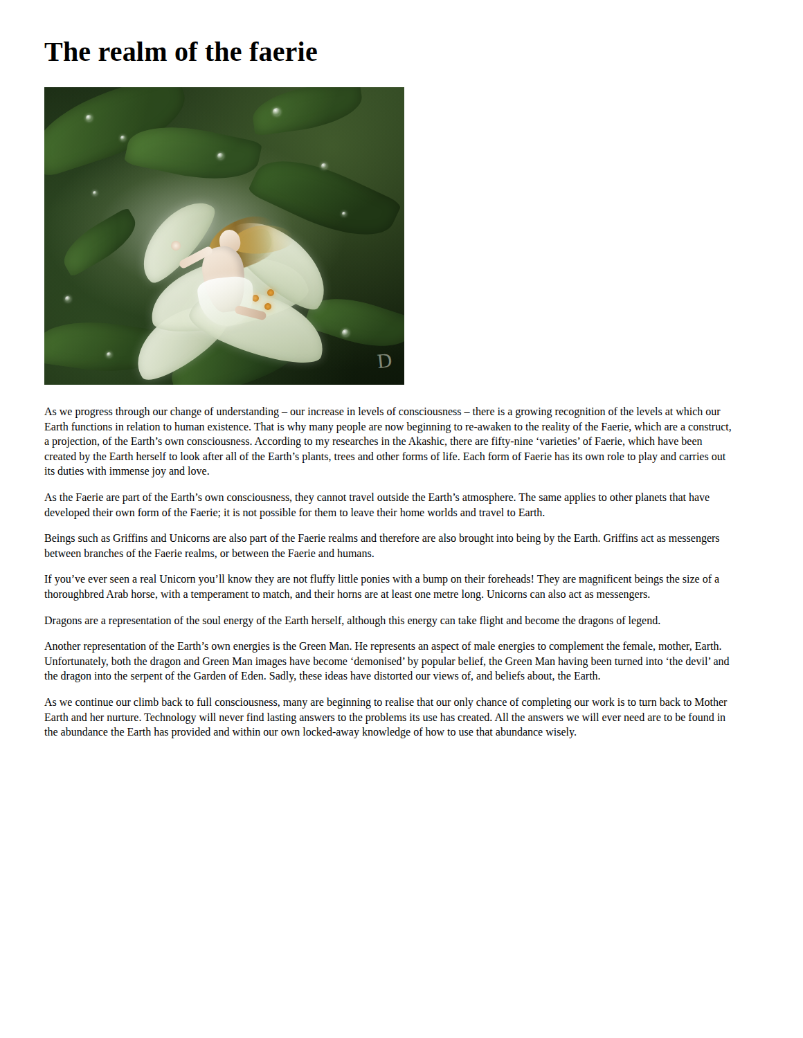The realm of the faerie
D
As we progress through our change of understanding – our increase in levels of consciousness – there is a growing recognition of the levels at which our Earth functions in relation to human existence. That is why many people are now beginning to re-awaken to the reality of the Faerie, which are a construct, a projection, of the Earth’s own consciousness. According to my researches in the Akashic, there are fifty-nine ‘varieties’ of Faerie, which have been created by the Earth herself to look after all of the Earth’s plants, trees and other forms of life. Each form of Faerie has its own role to play and carries out its duties with immense joy and love.
As the Faerie are part of the Earth’s own consciousness, they cannot travel outside the Earth’s atmosphere. The same applies to other planets that have developed their own form of the Faerie; it is not possible for them to leave their home worlds and travel to Earth.
Beings such as Griffins and Unicorns are also part of the Faerie realms and therefore are also brought into being by the Earth. Griffins act as messengers between branches of the Faerie realms, or between the Faerie and humans.
If you’ve ever seen a real Unicorn you’ll know they are not fluffy little ponies with a bump on their foreheads! They are magnificent beings the size of a thoroughbred Arab horse, with a temperament to match, and their horns are at least one metre long. Unicorns can also act as messengers.
Dragons are a representation of the soul energy of the Earth herself, although this energy can take flight and become the dragons of legend.
Another representation of the Earth’s own energies is the Green Man. He represents an aspect of male energies to complement the female, mother, Earth. Unfortunately, both the dragon and Green Man images have become ‘demonised’ by popular belief, the Green Man having been turned into ‘the devil’ and the dragon into the serpent of the Garden of Eden. Sadly, these ideas have distorted our views of, and beliefs about, the Earth.
As we continue our climb back to full consciousness, many are beginning to realise that our only chance of completing our work is to turn back to Mother Earth and her nurture. Technology will never find lasting answers to the problems its use has created. All the answers we will ever need are to be found in the abundance the Earth has provided and within our own locked-away knowledge of how to use that abundance wisely.